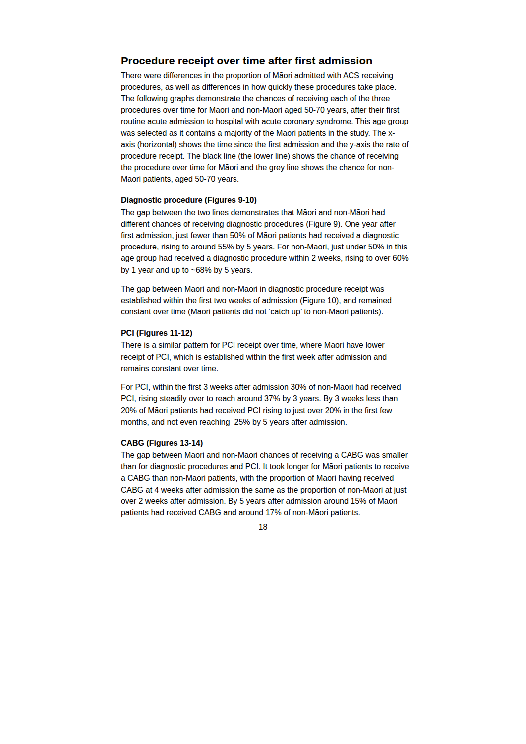Procedure receipt over time after first admission
There were differences in the proportion of Māori admitted with ACS receiving procedures, as well as differences in how quickly these procedures take place. The following graphs demonstrate the chances of receiving each of the three procedures over time for Māori and non-Māori aged 50-70 years, after their first routine acute admission to hospital with acute coronary syndrome. This age group was selected as it contains a majority of the Māori patients in the study. The x- axis (horizontal) shows the time since the first admission and the y-axis the rate of procedure receipt. The black line (the lower line) shows the chance of receiving the procedure over time for Māori and the grey line shows the chance for non-Māori patients, aged 50-70 years.
Diagnostic procedure (Figures 9-10)
The gap between the two lines demonstrates that Māori and non-Māori had different chances of receiving diagnostic procedures (Figure 9). One year after first admission, just fewer than 50% of Māori patients had received a diagnostic procedure, rising to around 55% by 5 years. For non-Māori, just under 50% in this age group had received a diagnostic procedure within 2 weeks, rising to over 60% by 1 year and up to ~68% by 5 years.
The gap between Māori and non-Māori in diagnostic procedure receipt was established within the first two weeks of admission (Figure 10), and remained constant over time (Māori patients did not ‘catch up’ to non-Māori patients).
PCI (Figures 11-12)
There is a similar pattern for PCI receipt over time, where Māori have lower receipt of PCI, which is established within the first week after admission and remains constant over time.
For PCI, within the first 3 weeks after admission 30% of non-Māori had received PCI, rising steadily over to reach around 37% by 3 years. By 3 weeks less than 20% of Māori patients had received PCI rising to just over 20% in the first few months, and not even reaching 25% by 5 years after admission.
CABG (Figures 13-14)
The gap between Māori and non-Māori chances of receiving a CABG was smaller than for diagnostic procedures and PCI. It took longer for Māori patients to receive a CABG than non-Māori patients, with the proportion of Māori having received CABG at 4 weeks after admission the same as the proportion of non-Māori at just over 2 weeks after admission. By 5 years after admission around 15% of Māori patients had received CABG and around 17% of non-Māori patients.
18